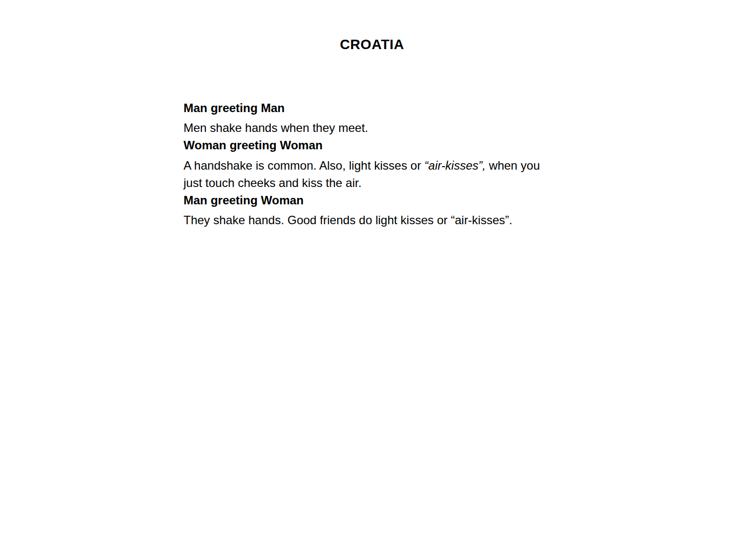CROATIA
Man greeting Man
Men shake hands when they meet.
Woman greeting Woman
A handshake is common. Also, light kisses or “air-kisses”, when you just touch cheeks and kiss the air.
Man greeting Woman
They shake hands. Good friends do light kisses or “air-kisses”.